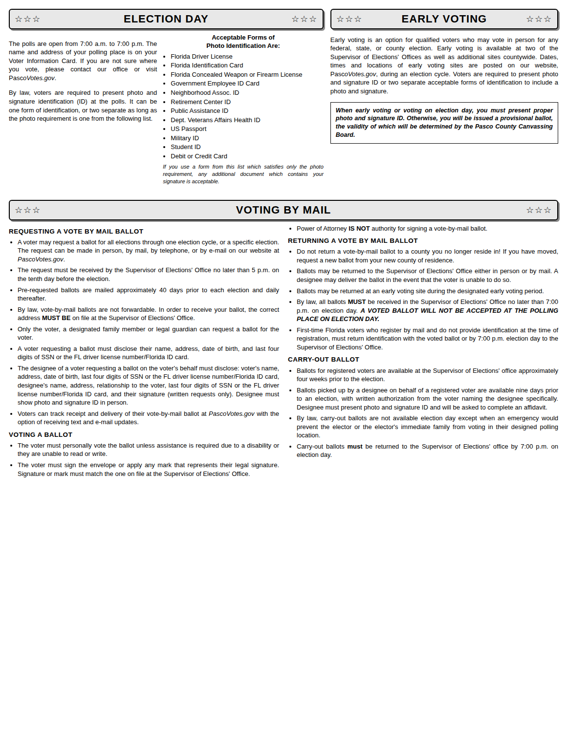☆☆☆
ELECTION DAY
☆☆☆
The polls are open from 7:00 a.m. to 7:00 p.m. The name and address of your polling place is on your Voter Information Card. If you are not sure where you vote, please contact our office or visit PascoVotes.gov.
By law, voters are required to present photo and signature identification (ID) at the polls. It can be one form of identification, or two separate as long as the photo requirement is one from the following list.
Acceptable Forms of
Photo Identification Are:
Florida Driver License
Florida Identification Card
Florida Concealed Weapon or Firearm License
Government Employee ID Card
Neighborhood Assoc. ID
Retirement Center ID
Public Assistance ID
Dept. Veterans Affairs Health ID
US Passport
Military ID
Student ID
Debit or Credit Card
If you use a form from this list which satisfies only the photo requirement, any additional document which contains your signature is acceptable.
☆☆☆
EARLY VOTING
☆☆☆
Early voting is an option for qualified voters who may vote in person for any federal, state, or county election. Early voting is available at two of the Supervisor of Elections' Offices as well as additional sites countywide. Dates, times and locations of early voting sites are posted on our website, PascoVotes.gov, during an election cycle. Voters are required to present photo and signature ID or two separate acceptable forms of identification to include a photo and signature.
When early voting or voting on election day, you must present proper photo and signature ID. Otherwise, you will be issued a provisional ballot, the validity of which will be determined by the Pasco County Canvassing Board.
☆☆☆
VOTING BY MAIL
☆☆☆
REQUESTING A VOTE BY MAIL BALLOT
A voter may request a ballot for all elections through one election cycle, or a specific election. The request can be made in person, by mail, by telephone, or by e-mail on our website at PascoVotes.gov.
The request must be received by the Supervisor of Elections' Office no later than 5 p.m. on the tenth day before the election.
Pre-requested ballots are mailed approximately 40 days prior to each election and daily thereafter.
By law, vote-by-mail ballots are not forwardable. In order to receive your ballot, the correct address MUST BE on file at the Supervisor of Elections' Office.
Only the voter, a designated family member or legal guardian can request a ballot for the voter.
A voter requesting a ballot must disclose their name, address, date of birth, and last four digits of SSN or the FL driver license number/Florida ID card.
The designee of a voter requesting a ballot on the voter's behalf must disclose: voter's name, address, date of birth, last four digits of SSN or the FL driver license number/Florida ID card, designee's name, address, relationship to the voter, last four digits of SSN or the FL driver license number/Florida ID card, and their signature (written requests only). Designee must show photo and signature ID in person.
Voters can track receipt and delivery of their vote-by-mail ballot at PascoVotes.gov with the option of receiving text and e-mail updates.
VOTING A BALLOT
The voter must personally vote the ballot unless assistance is required due to a disability or they are unable to read or write.
The voter must sign the envelope or apply any mark that represents their legal signature. Signature or mark must match the one on file at the Supervisor of Elections' Office.
Power of Attorney IS NOT authority for signing a vote-by-mail ballot.
RETURNING A VOTE BY MAIL BALLOT
Do not return a vote-by-mail ballot to a county you no longer reside in! If you have moved, request a new ballot from your new county of residence.
Ballots may be returned to the Supervisor of Elections' Office either in person or by mail. A designee may deliver the ballot in the event that the voter is unable to do so.
Ballots may be returned at an early voting site during the designated early voting period.
By law, all ballots MUST be received in the Supervisor of Elections' Office no later than 7:00 p.m. on election day. A VOTED BALLOT WILL NOT BE ACCEPTED AT THE POLLING PLACE ON ELECTION DAY.
First-time Florida voters who register by mail and do not provide identification at the time of registration, must return identification with the voted ballot or by 7:00 p.m. election day to the Supervisor of Elections' Office.
CARRY-OUT BALLOT
Ballots for registered voters are available at the Supervisor of Elections' office approximately four weeks prior to the election.
Ballots picked up by a designee on behalf of a registered voter are available nine days prior to an election, with written authorization from the voter naming the designee specifically. Designee must present photo and signature ID and will be asked to complete an affidavit.
By law, carry-out ballots are not available election day except when an emergency would prevent the elector or the elector's immediate family from voting in their designed polling location.
Carry-out ballots must be returned to the Supervisor of Elections' office by 7:00 p.m. on election day.